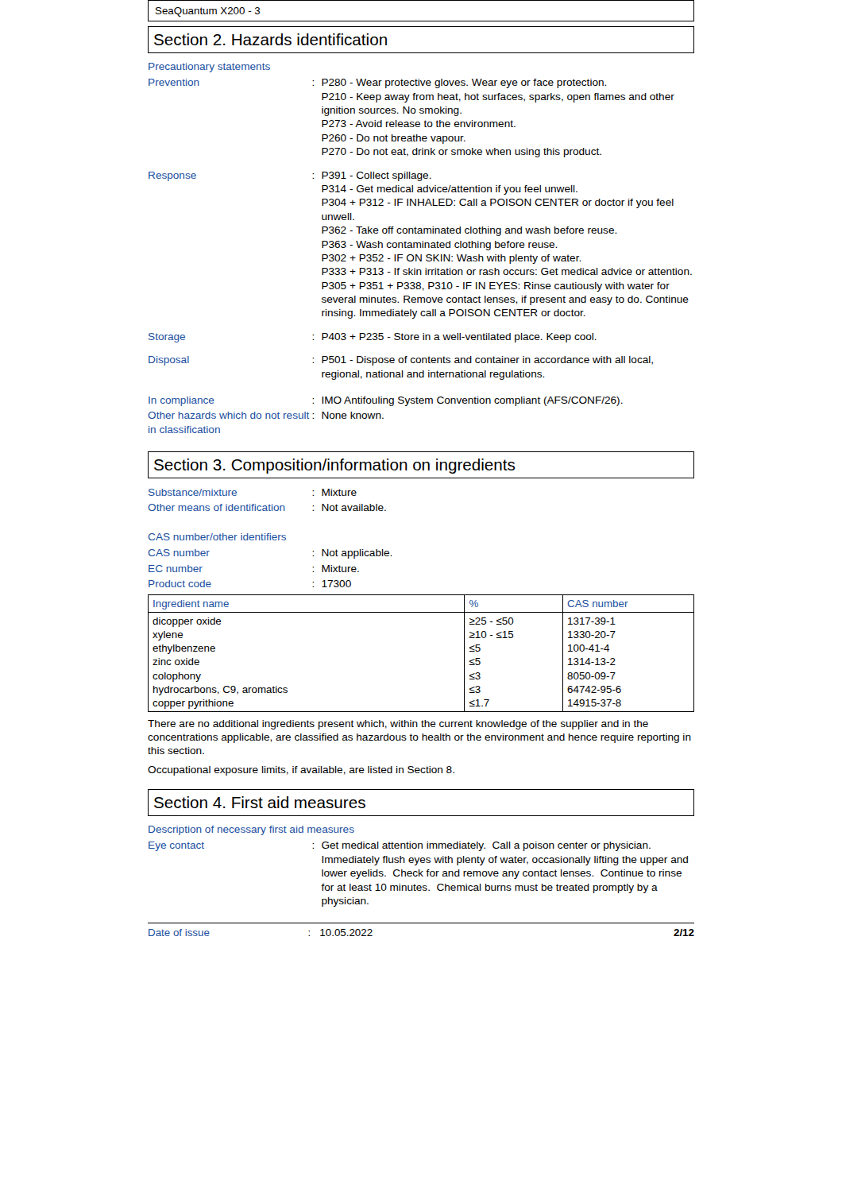SeaQuantum X200 - 3
Section 2. Hazards identification
Precautionary statements
| Prevention | : | P280 - Wear protective gloves. Wear eye or face protection. P210 - Keep away from heat, hot surfaces, sparks, open flames and other ignition sources. No smoking. P273 - Avoid release to the environment. P260 - Do not breathe vapour. P270 - Do not eat, drink or smoke when using this product. |
| Response | : | P391 - Collect spillage. P314 - Get medical advice/attention if you feel unwell. P304 + P312 - IF INHALED: Call a POISON CENTER or doctor if you feel unwell. P362 - Take off contaminated clothing and wash before reuse. P363 - Wash contaminated clothing before reuse. P302 + P352 - IF ON SKIN: Wash with plenty of water. P333 + P313 - If skin irritation or rash occurs: Get medical advice or attention. P305 + P351 + P338, P310 - IF IN EYES: Rinse cautiously with water for several minutes. Remove contact lenses, if present and easy to do. Continue rinsing. Immediately call a POISON CENTER or doctor. |
| Storage | : | P403 + P235 - Store in a well-ventilated place. Keep cool. |
| Disposal | : | P501 - Dispose of contents and container in accordance with all local, regional, national and international regulations. |
| In compliance | : | IMO Antifouling System Convention compliant (AFS/CONF/26). |
| Other hazards which do not result in classification | : | None known. |
Section 3. Composition/information on ingredients
| Substance/mixture | : | Mixture |
| Other means of identification | : | Not available. |
CAS number/other identifiers
| CAS number | : | Not applicable. |
| EC number | : | Mixture. |
| Product code | : | 17300 |
| Ingredient name | % | CAS number |
| --- | --- | --- |
| dicopper oxide xylene ethylbenzene zinc oxide colophony hydrocarbons, C9, aromatics copper pyrithione | ≥25 - ≤50 ≥10 - ≤15 ≤5 ≤5 ≤3 ≤3 ≤1.7 | 1317-39-1 1330-20-7 100-41-4 1314-13-2 8050-09-7 64742-95-6 14915-37-8 |
There are no additional ingredients present which, within the current knowledge of the supplier and in the concentrations applicable, are classified as hazardous to health or the environment and hence require reporting in this section.
Occupational exposure limits, if available, are listed in Section 8.
Section 4. First aid measures
Description of necessary first aid measures
| Eye contact | : | Get medical attention immediately. Call a poison center or physician. Immediately flush eyes with plenty of water, occasionally lifting the upper and lower eyelids. Check for and remove any contact lenses. Continue to rinse for at least 10 minutes. Chemical burns must be treated promptly by a physician. |
Date of issue : 10.05.2022 2/12